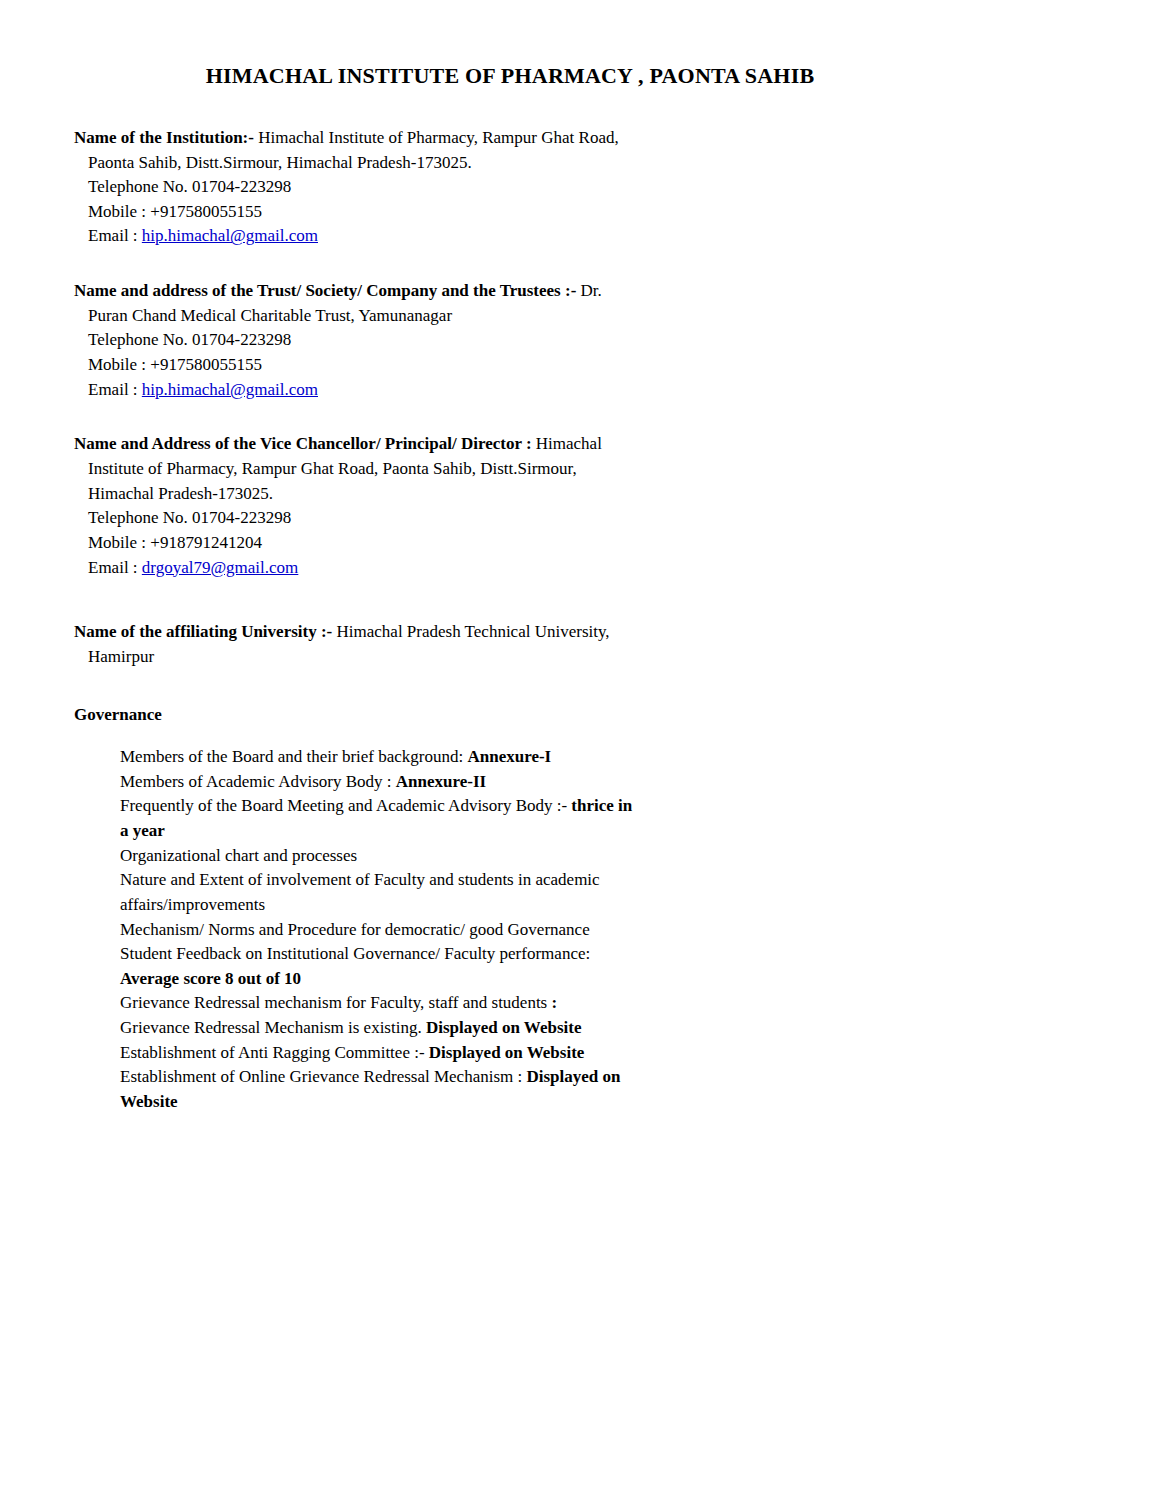HIMACHAL INSTITUTE OF PHARMACY , PAONTA SAHIB
Name of the Institution:- Himachal Institute of Pharmacy, Rampur Ghat Road,
Paonta Sahib, Distt.Sirmour, Himachal Pradesh-173025.
Telephone No. 01704-223298
Mobile : +917580055155
Email : hip.himachal@gmail.com
Name and address of the Trust/ Society/ Company and the Trustees :- Dr.
Puran Chand Medical Charitable Trust, Yamunanagar
Telephone No. 01704-223298
Mobile : +917580055155
Email : hip.himachal@gmail.com
Name and Address of the Vice Chancellor/ Principal/ Director : Himachal
Institute of Pharmacy, Rampur Ghat Road, Paonta Sahib, Distt.Sirmour,
Himachal Pradesh-173025.
Telephone No. 01704-223298
Mobile : +918791241204
Email : drgoyal79@gmail.com
Name of the affiliating University :- Himachal Pradesh Technical University,
Hamirpur
Governance
Members of the Board and their brief background: Annexure-I
Members of Academic Advisory Body : Annexure-II
Frequently of the Board Meeting and Academic Advisory Body :- thrice in
a year
Organizational chart and processes
Nature and Extent of involvement of Faculty and students in academic
affairs/improvements
Mechanism/ Norms and Procedure for democratic/ good Governance
Student Feedback on Institutional Governance/ Faculty performance:
Average score 8 out of 10
Grievance Redressal mechanism for Faculty, staff and students :
Grievance Redressal Mechanism is existing. Displayed on Website
Establishment of Anti Ragging Committee :- Displayed on Website
Establishment of Online Grievance Redressal Mechanism : Displayed on
Website